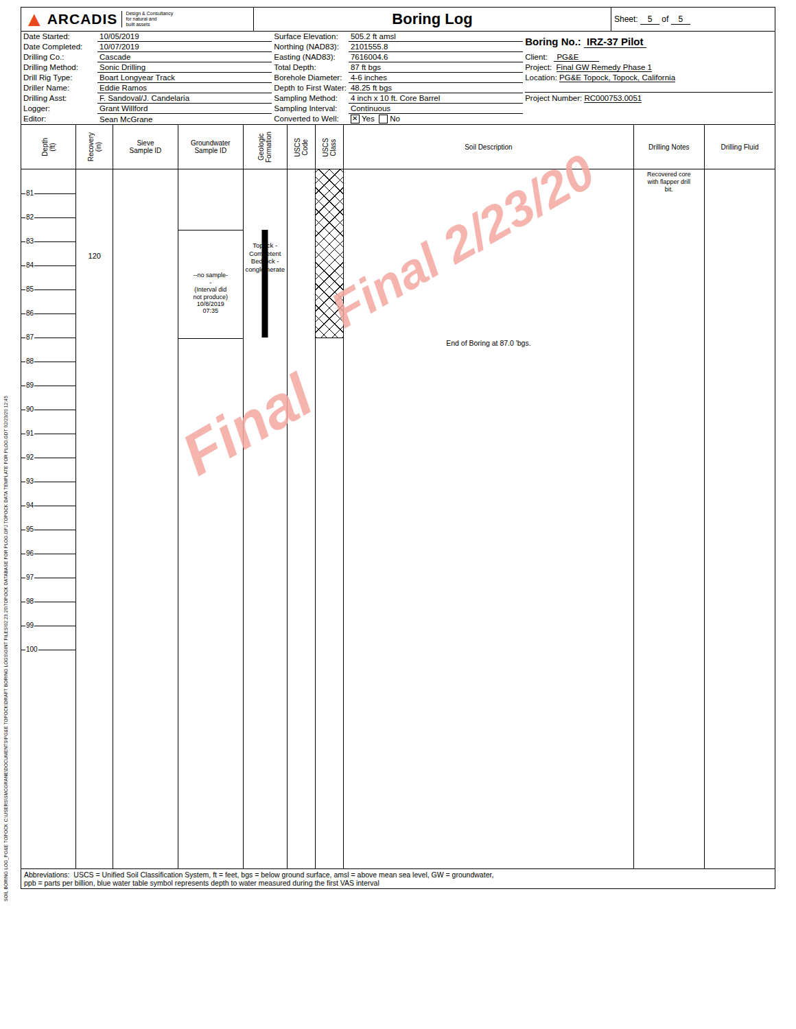| ▲ ARCADIS Design & Consultancy for natural and built assets | Boring Log | Sheet: 5 of 5 |
| Date Started: | 10/05/2019 | Surface Elevation: | 505.2 ft amsl | Boring No.: IRZ-37 Pilot |
| Date Completed: | 10/07/2019 | Northing (NAD83): | 2101555.8 |
| Drilling Co.: | Cascade | Easting (NAD83): | 7616004.6 | Client: PG&E |
| Drilling Method: | Sonic Drilling | Total Depth: | 87 ft bgs | Project: Final GW Remedy Phase 1 |
| Drill Rig Type: | Boart Longyear Track | Borehole Diameter: | 4-6 inches | Location: PG&E Topock, Topock, California |
| Driller Name: | Eddie Ramos | Depth to First Water: | 48.25 ft bgs | |
| Drilling Asst: | F. Sandoval/J. Candelaria | Sampling Method: | 4 inch x 10 ft. Core Barrel | Project Number: RC000753.0051 |
| Logger: | Grant Willford | Sampling Interval: | Continuous | |
| Editor: | Sean McGrane | Converted to Well: | ✕ Yes No | |
| Depth (ft) | Recovery (in) | Sieve Sample ID | Groundwater Sample ID | Geologic Formation | USCS Code | USCS Class | Soil Description | Drilling Notes | Drilling Fluid |
| 81 82 83 84 85 86 87 88 89 90 91 92 93 94 95 96 97 98 99 100 SOIL BORING LOG_PG&E TOPOCK C:\USERS\SMCGRANE\DOCUMENTS\PG&E TOPOCK\DRAFT BORING LOGS\GINT FILES\02.23.20\TOPOCK DATABASE FOR PLOG.GPJ TOPOCK DATA TEMPLATE FOR PLOG.GDT 02/23/20 12:45 | 120 | | --no sample- - (Interval did not produce) 10/8/2019 07:35 | Topock - Competent Bedrock - conglomerate | | | End of Boring at 87.0 'bgs. | Recovered core with flapper drill bit. | |
Abbreviations: USCS = Unified Soil Classification System, ft = feet, bgs = below ground surface, amsl = above mean sea level, GW = groundwater,
ppb = parts per billion, blue water table symbol represents depth to water measured during the first VAS interval
Final 2/23/20
Final